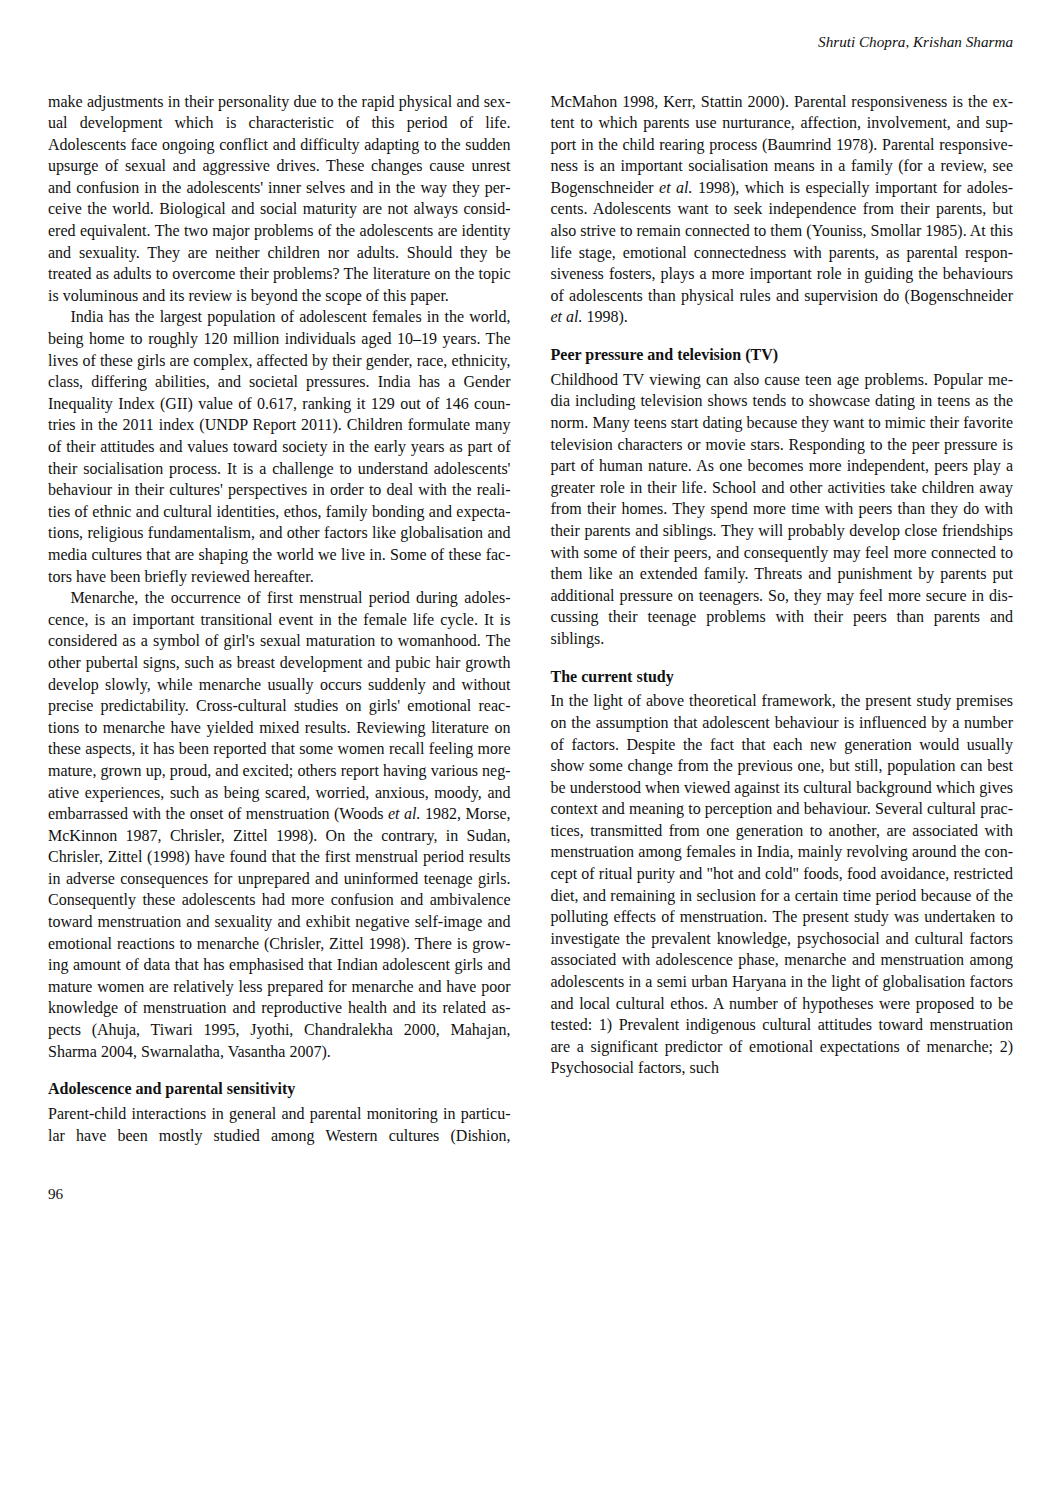Shruti Chopra, Krishan Sharma
make adjustments in their personality due to the rapid physical and sexual development which is characteristic of this period of life. Adolescents face ongoing conflict and difficulty adapting to the sudden upsurge of sexual and aggressive drives. These changes cause unrest and confusion in the adolescents' inner selves and in the way they perceive the world. Biological and social maturity are not always considered equivalent. The two major problems of the adolescents are identity and sexuality. They are neither children nor adults. Should they be treated as adults to overcome their problems? The literature on the topic is voluminous and its review is beyond the scope of this paper.
India has the largest population of adolescent females in the world, being home to roughly 120 million individuals aged 10–19 years. The lives of these girls are complex, affected by their gender, race, ethnicity, class, differing abilities, and societal pressures. India has a Gender Inequality Index (GII) value of 0.617, ranking it 129 out of 146 countries in the 2011 index (UNDP Report 2011). Children formulate many of their attitudes and values toward society in the early years as part of their socialisation process. It is a challenge to understand adolescents' behaviour in their cultures' perspectives in order to deal with the realities of ethnic and cultural identities, ethos, family bonding and expectations, religious fundamentalism, and other factors like globalisation and media cultures that are shaping the world we live in. Some of these factors have been briefly reviewed hereafter.
Menarche, the occurrence of first menstrual period during adolescence, is an important transitional event in the female life cycle. It is considered as a symbol of girl's sexual maturation to womanhood. The other pubertal signs, such as breast development and pubic hair growth develop slowly, while menarche usually occurs suddenly and without precise predictability. Cross-cultural studies on girls' emotional reactions to menarche have yielded mixed results. Reviewing literature on these aspects, it has been reported that some women recall feeling more mature, grown up, proud, and excited; others report having various negative experiences, such as being scared, worried, anxious, moody, and embarrassed with the onset of menstruation (Woods et al. 1982, Morse, McKinnon 1987, Chrisler, Zittel 1998). On the contrary, in Sudan, Chrisler, Zittel (1998) have found that the first menstrual period results in adverse consequences for unprepared and uninformed teenage girls. Consequently these adolescents had more confusion and ambivalence toward menstruation and sexuality and exhibit negative self-image and emotional reactions to menarche (Chrisler, Zittel 1998). There is growing amount of data that has emphasised that Indian adolescent girls and mature women are relatively less prepared for menarche and have poor knowledge of menstruation and reproductive health and its related aspects (Ahuja, Tiwari 1995, Jyothi, Chandralekha 2000, Mahajan, Sharma 2004, Swarnalatha, Vasantha 2007).
Adolescence and parental sensitivity
Parent-child interactions in general and parental monitoring in particular have been mostly studied among Western cultures (Dishion, McMahon 1998, Kerr, Stattin 2000). Parental responsiveness is the extent to which parents use nurturance, affection, involvement, and support in the child rearing process (Baumrind 1978). Parental responsiveness is an important socialisation means in a family (for a review, see Bogenschneider et al. 1998), which is especially important for adolescents. Adolescents want to seek independence from their parents, but also strive to remain connected to them (Youniss, Smollar 1985). At this life stage, emotional connectedness with parents, as parental responsiveness fosters, plays a more important role in guiding the behaviours of adolescents than physical rules and supervision do (Bogenschneider et al. 1998).
Peer pressure and television (TV)
Childhood TV viewing can also cause teen age problems. Popular media including television shows tends to showcase dating in teens as the norm. Many teens start dating because they want to mimic their favorite television characters or movie stars. Responding to the peer pressure is part of human nature. As one becomes more independent, peers play a greater role in their life. School and other activities take children away from their homes. They spend more time with peers than they do with their parents and siblings. They will probably develop close friendships with some of their peers, and consequently may feel more connected to them like an extended family. Threats and punishment by parents put additional pressure on teenagers. So, they may feel more secure in discussing their teenage problems with their peers than parents and siblings.
The current study
In the light of above theoretical framework, the present study premises on the assumption that adolescent behaviour is influenced by a number of factors. Despite the fact that each new generation would usually show some change from the previous one, but still, population can best be understood when viewed against its cultural background which gives context and meaning to perception and behaviour. Several cultural practices, transmitted from one generation to another, are associated with menstruation among females in India, mainly revolving around the concept of ritual purity and "hot and cold" foods, food avoidance, restricted diet, and remaining in seclusion for a certain time period because of the polluting effects of menstruation. The present study was undertaken to investigate the prevalent knowledge, psychosocial and cultural factors associated with adolescence phase, menarche and menstruation among adolescents in a semi urban Haryana in the light of globalisation factors and local cultural ethos. A number of hypotheses were proposed to be tested: 1) Prevalent indigenous cultural attitudes toward menstruation are a significant predictor of emotional expectations of menarche; 2) Psychosocial factors, such
96